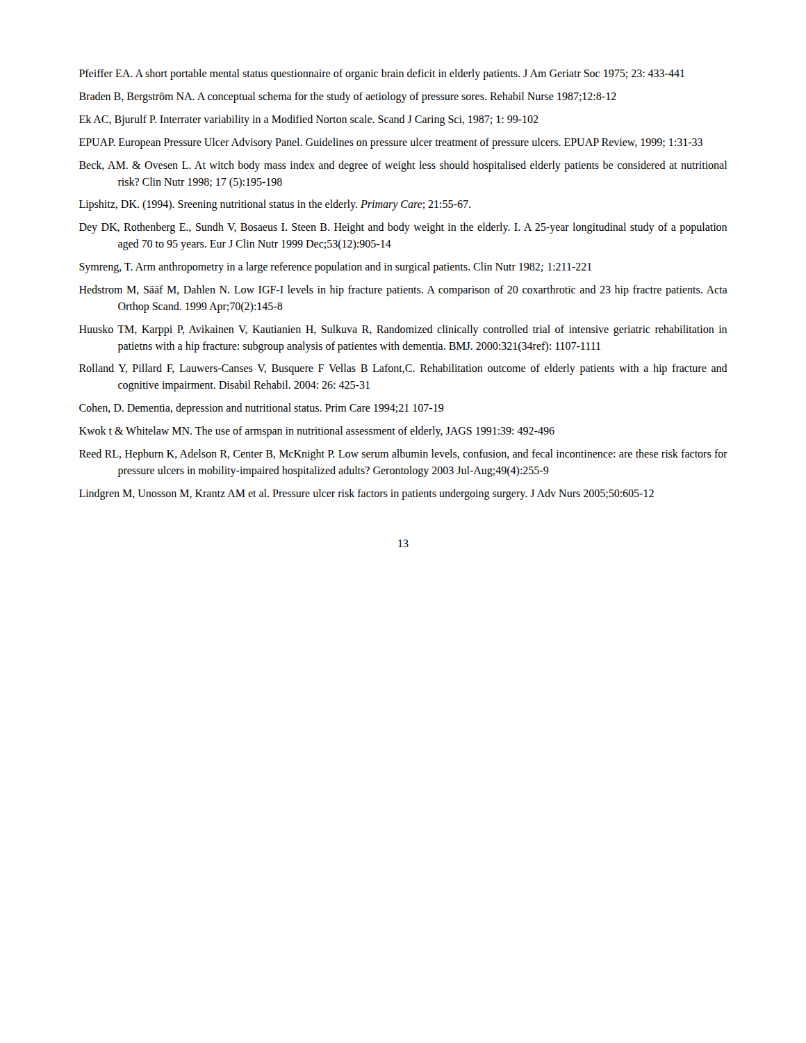Pfeiffer EA. A short portable mental status questionnaire of organic brain deficit in elderly patients. J Am Geriatr Soc 1975; 23: 433-441
Braden B, Bergström NA. A conceptual schema for the study of aetiology of pressure sores. Rehabil Nurse 1987;12:8-12
Ek AC, Bjurulf P. Interrater variability in a Modified Norton scale. Scand J Caring Sci, 1987; 1: 99-102
EPUAP. European Pressure Ulcer Advisory Panel. Guidelines on pressure ulcer treatment of pressure ulcers. EPUAP Review, 1999; 1:31-33
Beck, AM. & Ovesen L. At witch body mass index and degree of weight less should hospitalised elderly patients be considered at nutritional risk? Clin Nutr 1998; 17 (5):195-198
Lipshitz, DK. (1994). Sreening nutritional status in the elderly. Primary Care; 21:55-67.
Dey DK, Rothenberg E., Sundh V, Bosaeus I. Steen B. Height and body weight in the elderly. I. A 25-year longitudinal study of a population aged 70 to 95 years. Eur J Clin Nutr 1999 Dec;53(12):905-14
Symreng, T. Arm anthropometry in a large reference population and in surgical patients. Clin Nutr 1982; 1:211-221
Hedstrom M, Sääf M, Dahlen N. Low IGF-I levels in hip fracture patients. A comparison of 20 coxarthrotic and 23 hip fractre patients. Acta Orthop Scand. 1999 Apr;70(2):145-8
Huusko TM, Karppi P, Avikainen V, Kautianien H, Sulkuva R, Randomized clinically controlled trial of intensive geriatric rehabilitation in patietns with a hip fracture: subgroup analysis of patientes with dementia. BMJ. 2000:321(34ref): 1107-1111
Rolland Y, Pillard F, Lauwers-Canses V, Busquere F Vellas B Lafont,C. Rehabilitation outcome of elderly patients with a hip fracture and cognitive impairment. Disabil Rehabil. 2004: 26: 425-31
Cohen, D. Dementia, depression and nutritional status. Prim Care 1994;21 107-19
Kwok t & Whitelaw MN. The use of armspan in nutritional assessment of elderly, JAGS 1991:39: 492-496
Reed RL, Hepburn K, Adelson R, Center B, McKnight P. Low serum albumin levels, confusion, and fecal incontinence: are these risk factors for pressure ulcers in mobility-impaired hospitalized adults? Gerontology 2003 Jul-Aug;49(4):255-9
Lindgren M, Unosson M, Krantz AM et al. Pressure ulcer risk factors in patients undergoing surgery. J Adv Nurs 2005;50:605-12
13